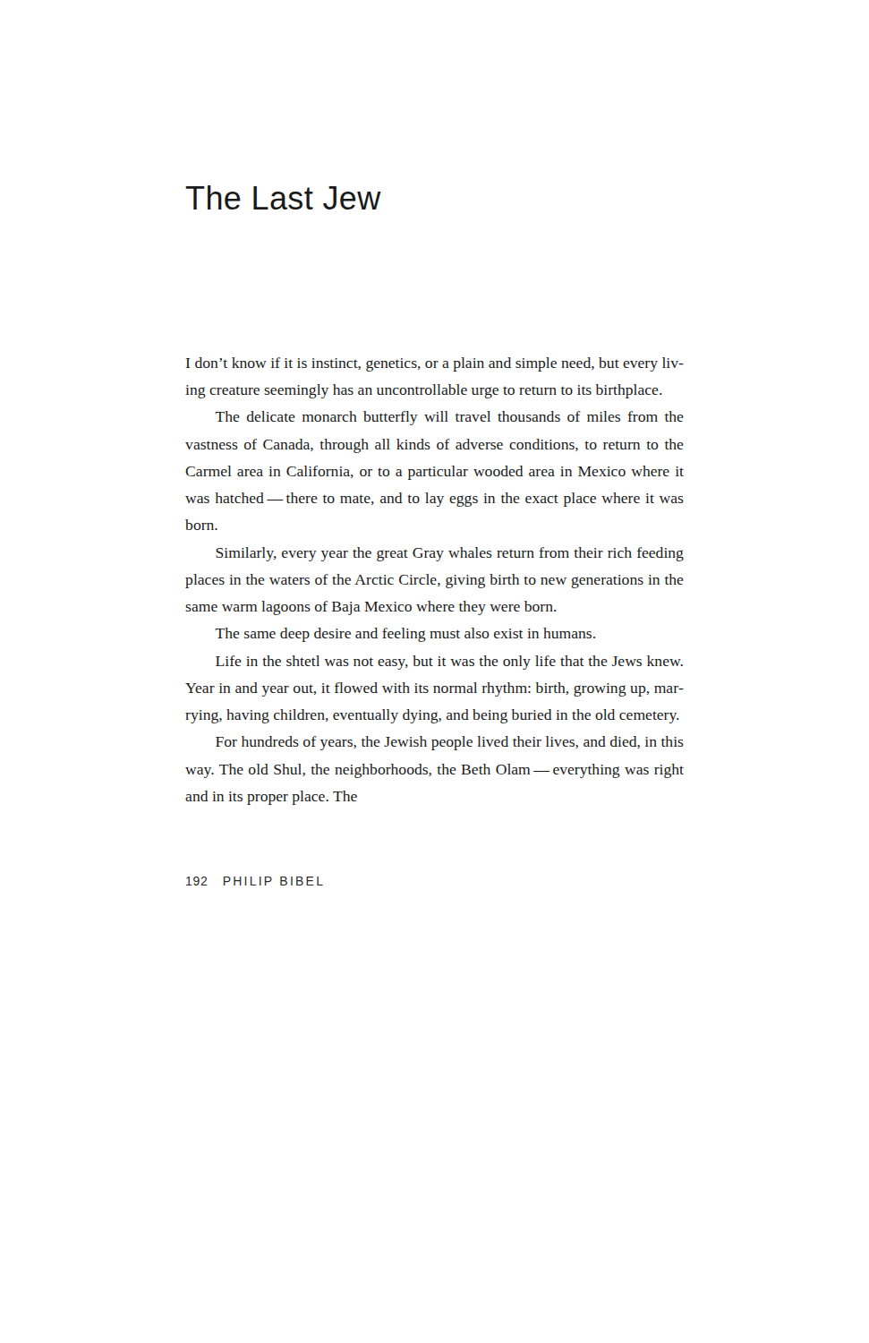The Last Jew
I don’t know if it is instinct, genetics, or a plain and simple need, but every living creature seemingly has an uncontrollable urge to return to its birthplace.
The delicate monarch butterfly will travel thousands of miles from the vastness of Canada, through all kinds of adverse conditions, to return to the Carmel area in California, or to a particular wooded area in Mexico where it was hatched — there to mate, and to lay eggs in the exact place where it was born.
Similarly, every year the great Gray whales return from their rich feeding places in the waters of the Arctic Circle, giving birth to new generations in the same warm lagoons of Baja Mexico where they were born.
The same deep desire and feeling must also exist in humans.
Life in the shtetl was not easy, but it was the only life that the Jews knew. Year in and year out, it flowed with its normal rhythm: birth, growing up, marrying, having children, eventually dying, and being buried in the old cemetery.
For hundreds of years, the Jewish people lived their lives, and died, in this way. The old Shul, the neighborhoods, the Beth Olam — everything was right and in its proper place. The
192 PHILIP BIBEL